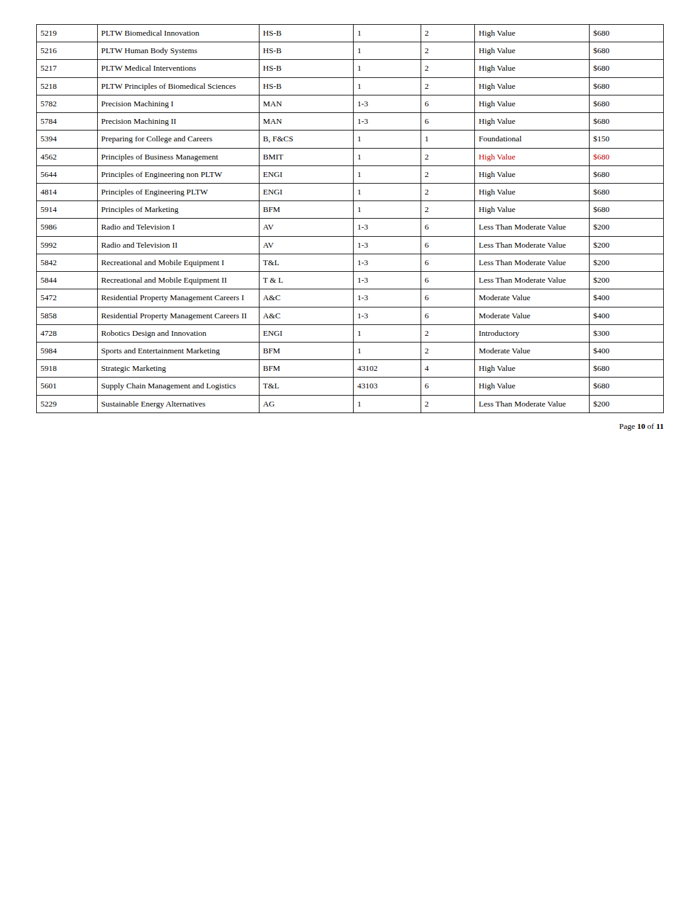| 5219 | PLTW Biomedical Innovation | HS-B | 1 | 2 | High Value | $680 |
| 5216 | PLTW Human Body Systems | HS-B | 1 | 2 | High Value | $680 |
| 5217 | PLTW Medical Interventions | HS-B | 1 | 2 | High Value | $680 |
| 5218 | PLTW Principles of Biomedical Sciences | HS-B | 1 | 2 | High Value | $680 |
| 5782 | Precision Machining I | MAN | 1-3 | 6 | High Value | $680 |
| 5784 | Precision Machining II | MAN | 1-3 | 6 | High Value | $680 |
| 5394 | Preparing for College and Careers | B, F&CS | 1 | 1 | Foundational | $150 |
| 4562 | Principles of Business Management | BMIT | 1 | 2 | High Value | $680 |
| 5644 | Principles of Engineering non PLTW | ENGI | 1 | 2 | High Value | $680 |
| 4814 | Principles of Engineering PLTW | ENGI | 1 | 2 | High Value | $680 |
| 5914 | Principles of Marketing | BFM | 1 | 2 | High Value | $680 |
| 5986 | Radio and Television I | AV | 1-3 | 6 | Less Than Moderate Value | $200 |
| 5992 | Radio and Television II | AV | 1-3 | 6 | Less Than Moderate Value | $200 |
| 5842 | Recreational and Mobile Equipment I | T&L | 1-3 | 6 | Less Than Moderate Value | $200 |
| 5844 | Recreational and Mobile Equipment II | T & L | 1-3 | 6 | Less Than Moderate Value | $200 |
| 5472 | Residential Property Management Careers I | A&C | 1-3 | 6 | Moderate Value | $400 |
| 5858 | Residential Property Management Careers II | A&C | 1-3 | 6 | Moderate Value | $400 |
| 4728 | Robotics Design and Innovation | ENGI | 1 | 2 | Introductory | $300 |
| 5984 | Sports and Entertainment Marketing | BFM | 1 | 2 | Moderate Value | $400 |
| 5918 | Strategic Marketing | BFM | 43102 | 4 | High Value | $680 |
| 5601 | Supply Chain Management and Logistics | T&L | 43103 | 6 | High Value | $680 |
| 5229 | Sustainable Energy Alternatives | AG | 1 | 2 | Less Than Moderate Value | $200 |
Page 10 of 11